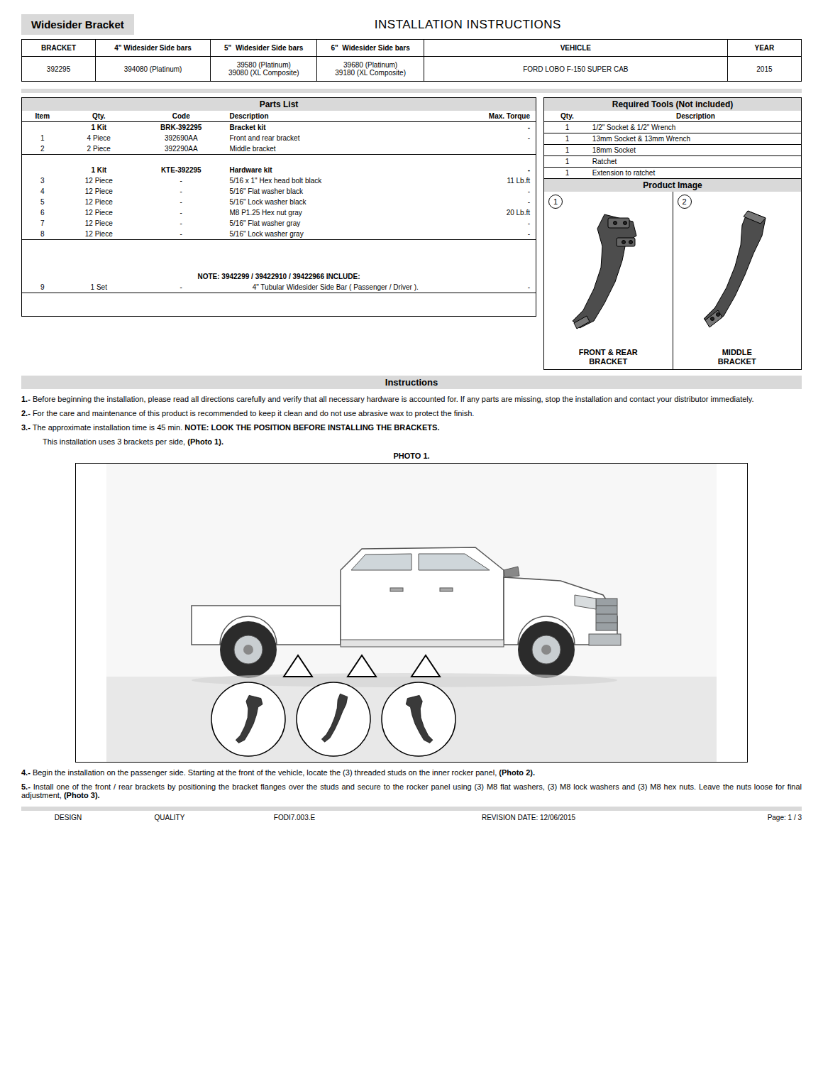Widesider Bracket
INSTALLATION INSTRUCTIONS
| BRACKET | 4" Widesider Side bars | 5" Widesider Side bars | 6" Widesider Side bars | VEHICLE | YEAR |
| --- | --- | --- | --- | --- | --- |
| 392295 | 394080 (Platinum) | 39580 (Platinum) 39080 (XL Composite) | 39680 (Platinum) 39180 (XL Composite) | FORD LOBO F-150 SUPER CAB | 2015 |
Parts List
| Item | Qty. | Code | Description | Max. Torque |
| --- | --- | --- | --- | --- |
| | 1 Kit | BRK-392295 | Bracket kit | - |
| 1 | 4 Piece | 392690AA | Front and rear bracket | - |
| 2 | 2 Piece | 392290AA | Middle bracket | |
| | 1 Kit | KTE-392295 | Hardware kit | - |
| 3 | 12 Piece | - | 5/16 x 1" Hex head bolt black | 11 Lb.ft |
| 4 | 12 Piece | - | 5/16" Flat washer black | - |
| 5 | 12 Piece | - | 5/16" Lock washer black | - |
| 6 | 12 Piece | - | M8 P1.25 Hex nut gray | 20 Lb.ft |
| 7 | 12 Piece | - | 5/16" Flat washer gray | - |
| 8 | 12 Piece | - | 5/16" Lock washer gray | - |
| NOTE: 3942299 / 39422910 / 39422966 INCLUDE: |
| 9 | 1 Set | - | 4" Tubular Widesider Side Bar ( Passenger / Driver ). | - |
Required Tools (Not included)
| Qty. | Description |
| 1 | 1/2" Socket & 1/2" Wrench |
| 1 | 13mm Socket & 13mm Wrench |
| 1 | 18mm Socket |
| 1 | Ratchet |
| 1 | Extension to ratchet |
Product Image
1
FRONT & REAR
BRACKET
2
MIDDLE
BRACKET
Instructions
1.- Before beginning the installation, please read all directions carefully and verify that all necessary hardware is accounted for. If any parts are missing, stop the installation and contact your distributor immediately.
2.- For the care and maintenance of this product is recommended to keep it clean and do not use abrasive wax to protect the finish.
3.- The approximate installation time is 45 min. NOTE: LOOK THE POSITION BEFORE INSTALLING THE BRACKETS.
This installation uses 3 brackets per side, (Photo 1).
PHOTO 1.
4.- Begin the installation on the passenger side. Starting at the front of the vehicle, locate the (3) threaded studs on the inner rocker panel, (Photo 2).
5.- Install one of the front / rear brackets by positioning the bracket flanges over the studs and secure to the rocker panel using (3) M8 flat washers, (3) M8 lock washers and (3) M8 hex nuts. Leave the nuts loose for final adjustment, (Photo 3).
DESIGN
QUALITY
FODI7.003.E
REVISION DATE: 12/06/2015
Page: 1 / 3